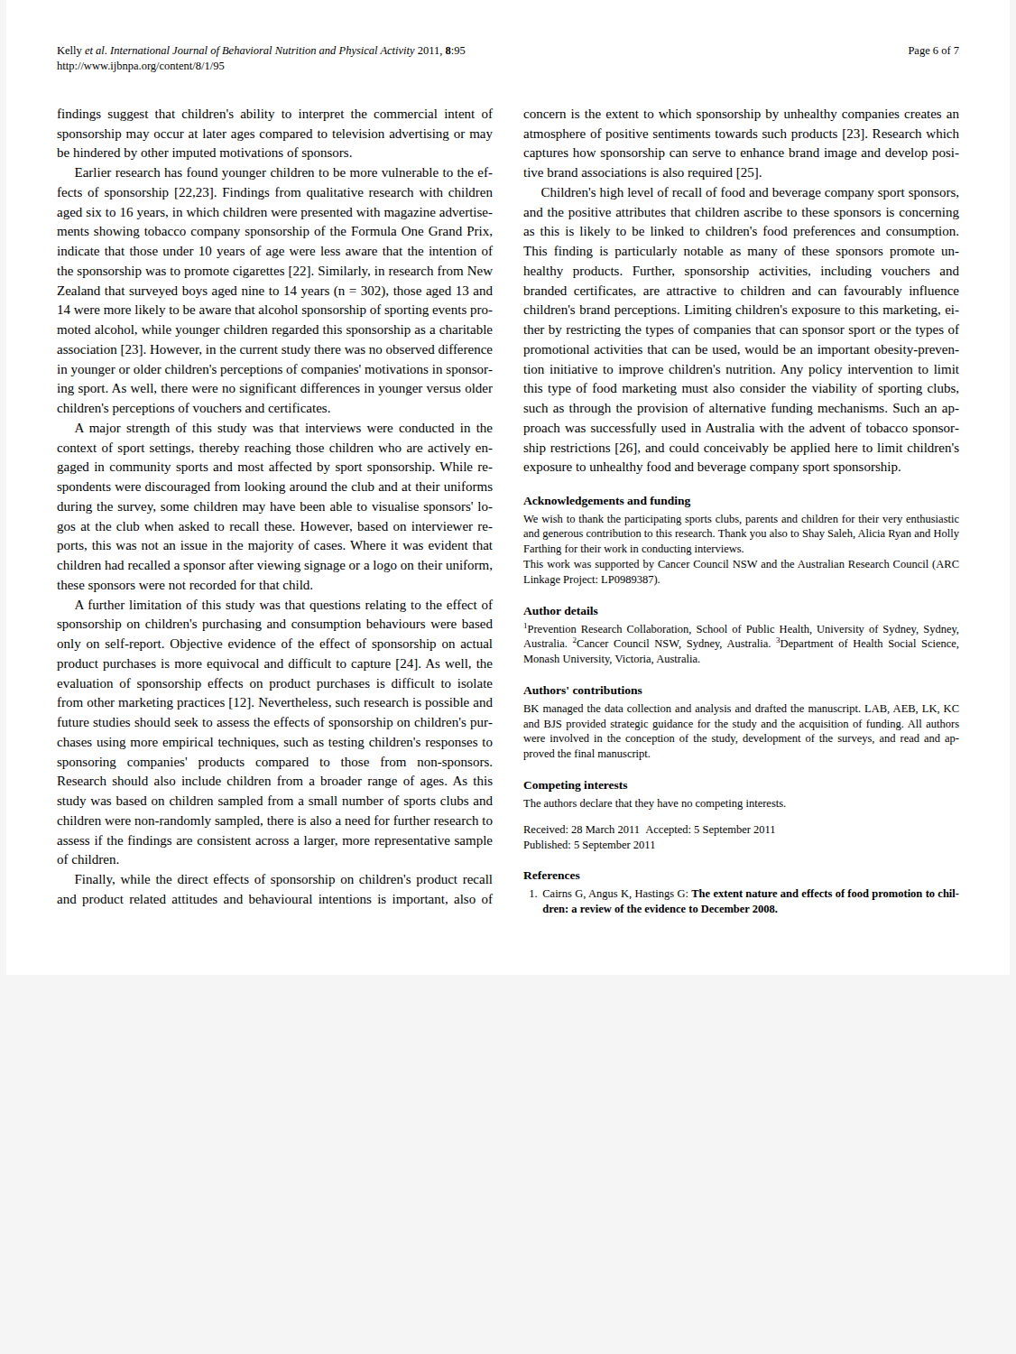Kelly et al. International Journal of Behavioral Nutrition and Physical Activity 2011, 8:95
http://www.ijbnpa.org/content/8/1/95
Page 6 of 7
findings suggest that children's ability to interpret the commercial intent of sponsorship may occur at later ages compared to television advertising or may be hindered by other imputed motivations of sponsors.
Earlier research has found younger children to be more vulnerable to the effects of sponsorship [22,23]. Findings from qualitative research with children aged six to 16 years, in which children were presented with magazine advertisements showing tobacco company sponsorship of the Formula One Grand Prix, indicate that those under 10 years of age were less aware that the intention of the sponsorship was to promote cigarettes [22]. Similarly, in research from New Zealand that surveyed boys aged nine to 14 years (n = 302), those aged 13 and 14 were more likely to be aware that alcohol sponsorship of sporting events promoted alcohol, while younger children regarded this sponsorship as a charitable association [23]. However, in the current study there was no observed difference in younger or older children's perceptions of companies' motivations in sponsoring sport. As well, there were no significant differences in younger versus older children's perceptions of vouchers and certificates.
A major strength of this study was that interviews were conducted in the context of sport settings, thereby reaching those children who are actively engaged in community sports and most affected by sport sponsorship. While respondents were discouraged from looking around the club and at their uniforms during the survey, some children may have been able to visualise sponsors' logos at the club when asked to recall these. However, based on interviewer reports, this was not an issue in the majority of cases. Where it was evident that children had recalled a sponsor after viewing signage or a logo on their uniform, these sponsors were not recorded for that child.
A further limitation of this study was that questions relating to the effect of sponsorship on children's purchasing and consumption behaviours were based only on self-report. Objective evidence of the effect of sponsorship on actual product purchases is more equivocal and difficult to capture [24]. As well, the evaluation of sponsorship effects on product purchases is difficult to isolate from other marketing practices [12]. Nevertheless, such research is possible and future studies should seek to assess the effects of sponsorship on children's purchases using more empirical techniques, such as testing children's responses to sponsoring companies' products compared to those from non-sponsors. Research should also include children from a broader range of ages. As this study was based on children sampled from a small number of sports clubs and children were non-randomly sampled, there is also a need for further research to assess if the findings are consistent across a larger, more representative sample of children.
Finally, while the direct effects of sponsorship on children's product recall and product related attitudes and behavioural intentions is important, also of concern is the extent to which sponsorship by unhealthy companies creates an atmosphere of positive sentiments towards such products [23]. Research which captures how sponsorship can serve to enhance brand image and develop positive brand associations is also required [25].
Children's high level of recall of food and beverage company sport sponsors, and the positive attributes that children ascribe to these sponsors is concerning as this is likely to be linked to children's food preferences and consumption. This finding is particularly notable as many of these sponsors promote unhealthy products. Further, sponsorship activities, including vouchers and branded certificates, are attractive to children and can favourably influence children's brand perceptions. Limiting children's exposure to this marketing, either by restricting the types of companies that can sponsor sport or the types of promotional activities that can be used, would be an important obesity-prevention initiative to improve children's nutrition. Any policy intervention to limit this type of food marketing must also consider the viability of sporting clubs, such as through the provision of alternative funding mechanisms. Such an approach was successfully used in Australia with the advent of tobacco sponsorship restrictions [26], and could conceivably be applied here to limit children's exposure to unhealthy food and beverage company sport sponsorship.
Acknowledgements and funding
We wish to thank the participating sports clubs, parents and children for their very enthusiastic and generous contribution to this research. Thank you also to Shay Saleh, Alicia Ryan and Holly Farthing for their work in conducting interviews.
This work was supported by Cancer Council NSW and the Australian Research Council (ARC Linkage Project: LP0989387).
Author details
1Prevention Research Collaboration, School of Public Health, University of Sydney, Sydney, Australia. 2Cancer Council NSW, Sydney, Australia. 3Department of Health Social Science, Monash University, Victoria, Australia.
Authors' contributions
BK managed the data collection and analysis and drafted the manuscript. LAB, AEB, LK, KC and BJS provided strategic guidance for the study and the acquisition of funding. All authors were involved in the conception of the study, development of the surveys, and read and approved the final manuscript.
Competing interests
The authors declare that they have no competing interests.
Received: 28 March 2011 Accepted: 5 September 2011
Published: 5 September 2011
References
Cairns G, Angus K, Hastings G: The extent nature and effects of food promotion to children: a review of the evidence to December 2008.